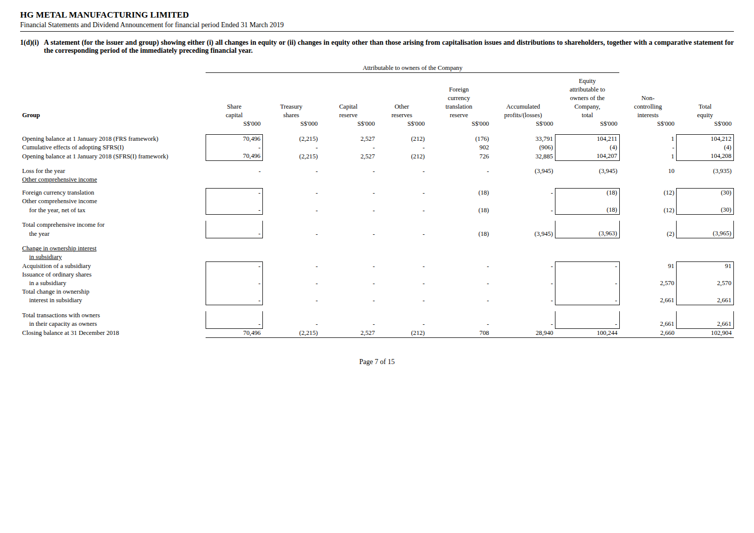HG METAL MANUFACTURING LIMITED
Financial Statements and Dividend Announcement for financial period Ended 31 March 2019
1(d)(i)
A statement (for the issuer and group) showing either (i) all changes in equity or (ii) changes in equity other than those arising from capitalisation issues and distributions to shareholders, together with a comparative statement for the corresponding period of the immediately preceding financial year.
| | Attributable to owners of the Company | | |
| | | | | | | | Equity | | |
| | | | | | Foreign | | attributable to | | |
| | | | | | currency | | owners of the | Non- | |
| | Share | Treasury | Capital | Other | translation | Accumulated | Company, | controlling | Total |
| Group | capital | shares | reserve | reserves | reserve | profits/(losses) | total | interests | equity |
| | S$'000 | S$'000 | S$'000 | S$'000 | S$'000 | S$'000 | S$'000 | S$'000 | S$'000 |
| Opening balance at 1 January 2018 (FRS framework) | 70,496 | (2,215) | 2,527 | (212) | (176) | 33,791 | 104,211 | 1 | 104,212 |
| Cumulative effects of adopting SFRS(I) | - | - | - | - | 902 | (906) | (4) | - | (4) |
| Opening balance at 1 January 2018 (SFRS(I) framework) | 70,496 | (2,215) | 2,527 | (212) | 726 | 32,885 | 104,207 | 1 | 104,208 |
| Loss for the year | - | - | - | - | - | (3,945) | (3,945) | 10 | (3,935) |
| Other comprehensive income | |
| Foreign currency translation | - | - | - | - | (18) | - | (18) | (12) | (30) |
| Other comprehensive income | | | | | | | | | |
| for the year, net of tax | - | - | - | - | (18) | - | (18) | (12) | (30) |
| Total comprehensive income for | | | | | | | | | |
| the year | - | - | - | - | (18) | (3,945) | (3,963) | (2) | (3,965) |
| Change in ownership interest | |
| in subsidiary | |
| Acquisition of a subsidiary | - | - | - | - | - | - | - | 91 | 91 |
| Issuance of ordinary shares | | | | | | | | | |
| in a subsidiary | - | - | - | - | - | - | - | 2,570 | 2,570 |
| Total change in ownership | | | | | | | | | |
| interest in subsidiary | - | - | - | - | - | - | - | 2,661 | 2,661 |
| Total transactions with owners | | | | | | | | | |
| in their capacity as owners | - | - | - | - | - | - | - | 2,661 | 2,661 |
| Closing balance at 31 December 2018 | 70,496 | (2,215) | 2,527 | (212) | 708 | 28,940 | 100,244 | 2,660 | 102,904 |
Page 7 of 15